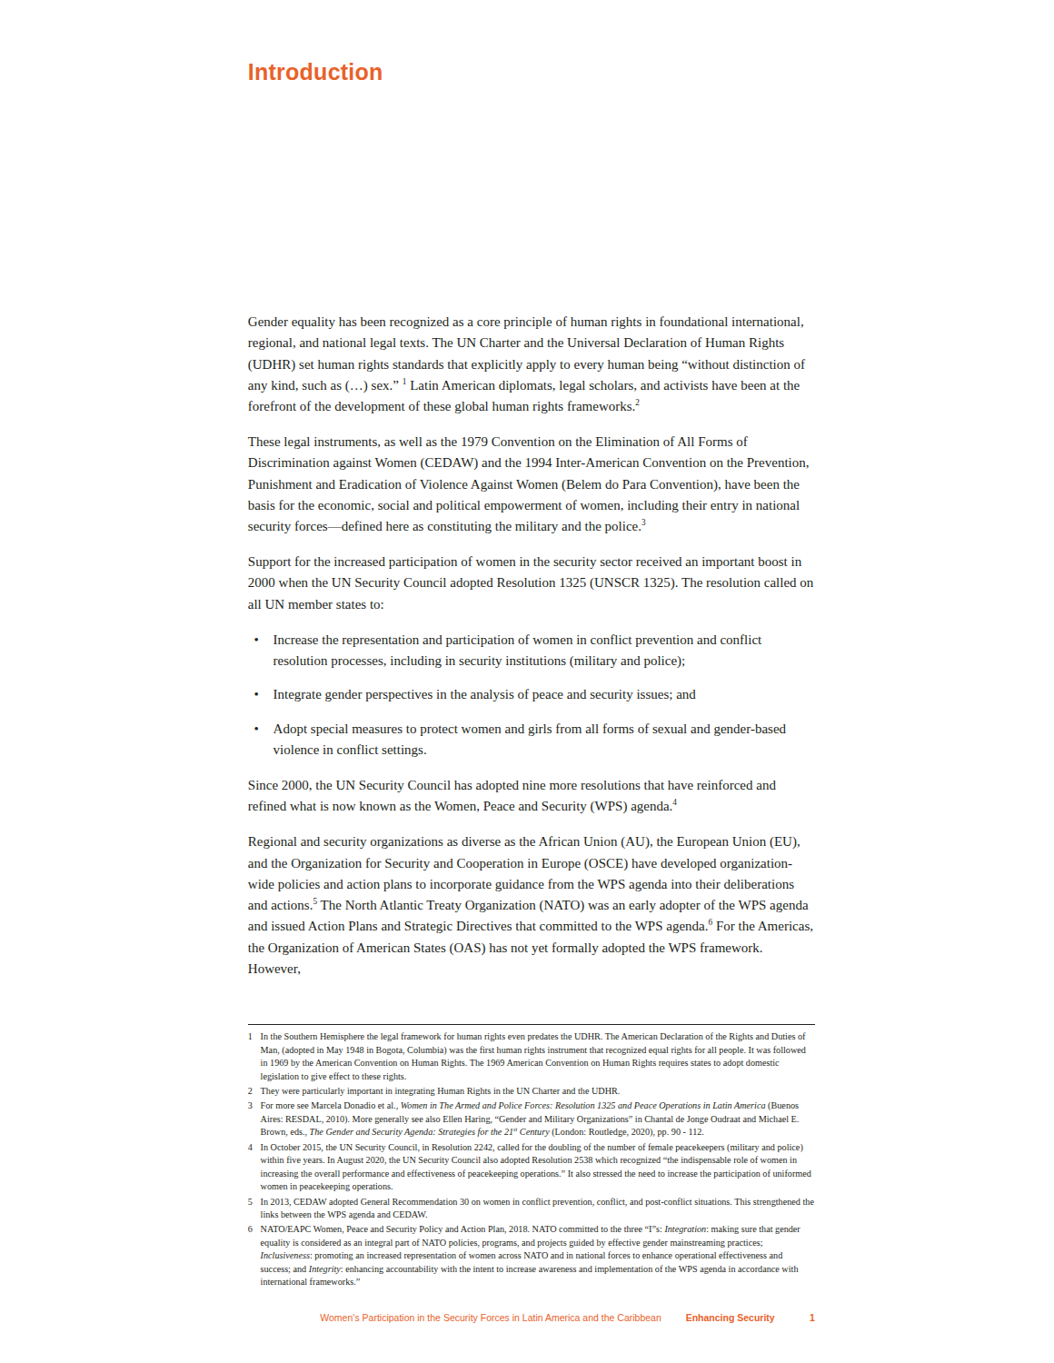Introduction
Gender equality has been recognized as a core principle of human rights in foundational international, regional, and national legal texts. The UN Charter and the Universal Declaration of Human Rights (UDHR) set human rights standards that explicitly apply to every human being “without distinction of any kind, such as (…) sex.” 1 Latin American diplomats, legal scholars, and activists have been at the forefront of the development of these global human rights frameworks.2
These legal instruments, as well as the 1979 Convention on the Elimination of All Forms of Discrimination against Women (CEDAW) and the 1994 Inter-American Convention on the Prevention, Punishment and Eradication of Violence Against Women (Belem do Para Convention), have been the basis for the economic, social and political empowerment of women, including their entry in national security forces—defined here as constituting the military and the police.3
Support for the increased participation of women in the security sector received an important boost in 2000 when the UN Security Council adopted Resolution 1325 (UNSCR 1325). The resolution called on all UN member states to:
Increase the representation and participation of women in conflict prevention and conflict resolution processes, including in security institutions (military and police);
Integrate gender perspectives in the analysis of peace and security issues; and
Adopt special measures to protect women and girls from all forms of sexual and gender-based violence in conflict settings.
Since 2000, the UN Security Council has adopted nine more resolutions that have reinforced and refined what is now known as the Women, Peace and Security (WPS) agenda.4
Regional and security organizations as diverse as the African Union (AU), the European Union (EU), and the Organization for Security and Cooperation in Europe (OSCE) have developed organization-wide policies and action plans to incorporate guidance from the WPS agenda into their deliberations and actions.5 The North Atlantic Treaty Organization (NATO) was an early adopter of the WPS agenda and issued Action Plans and Strategic Directives that committed to the WPS agenda.6 For the Americas, the Organization of American States (OAS) has not yet formally adopted the WPS framework. However,
1 In the Southern Hemisphere the legal framework for human rights even predates the UDHR. The American Declaration of the Rights and Duties of Man, (adopted in May 1948 in Bogota, Columbia) was the first human rights instrument that recognized equal rights for all people. It was followed in 1969 by the American Convention on Human Rights. The 1969 American Convention on Human Rights requires states to adopt domestic legislation to give effect to these rights.
2 They were particularly important in integrating Human Rights in the UN Charter and the UDHR.
3 For more see Marcela Donadio et al., Women in The Armed and Police Forces: Resolution 1325 and Peace Operations in Latin America (Buenos Aires: RESDAL, 2010). More generally see also Ellen Haring, “Gender and Military Organizations” in Chantal de Jonge Oudraat and Michael E. Brown, eds., The Gender and Security Agenda: Strategies for the 21st Century (London: Routledge, 2020), pp. 90 - 112.
4 In October 2015, the UN Security Council, in Resolution 2242, called for the doubling of the number of female peacekeepers (military and police) within five years. In August 2020, the UN Security Council also adopted Resolution 2538 which recognized “the indispensable role of women in increasing the overall performance and effectiveness of peacekeeping operations.” It also stressed the need to increase the participation of uniformed women in peacekeeping operations.
5 In 2013, CEDAW adopted General Recommendation 30 on women in conflict prevention, conflict, and post-conflict situations. This strengthened the links between the WPS agenda and CEDAW.
6 NATO/EAPC Women, Peace and Security Policy and Action Plan, 2018. NATO committed to the three “I”s: Integration: making sure that gender equality is considered as an integral part of NATO policies, programs, and projects guided by effective gender mainstreaming practices; Inclusiveness: promoting an increased representation of women across NATO and in national forces to enhance operational effectiveness and success; and Integrity: enhancing accountability with the intent to increase awareness and implementation of the WPS agenda in accordance with international frameworks.”
Women’s Participation in the Security Forces in Latin America and the Caribbean Enhancing Security 1